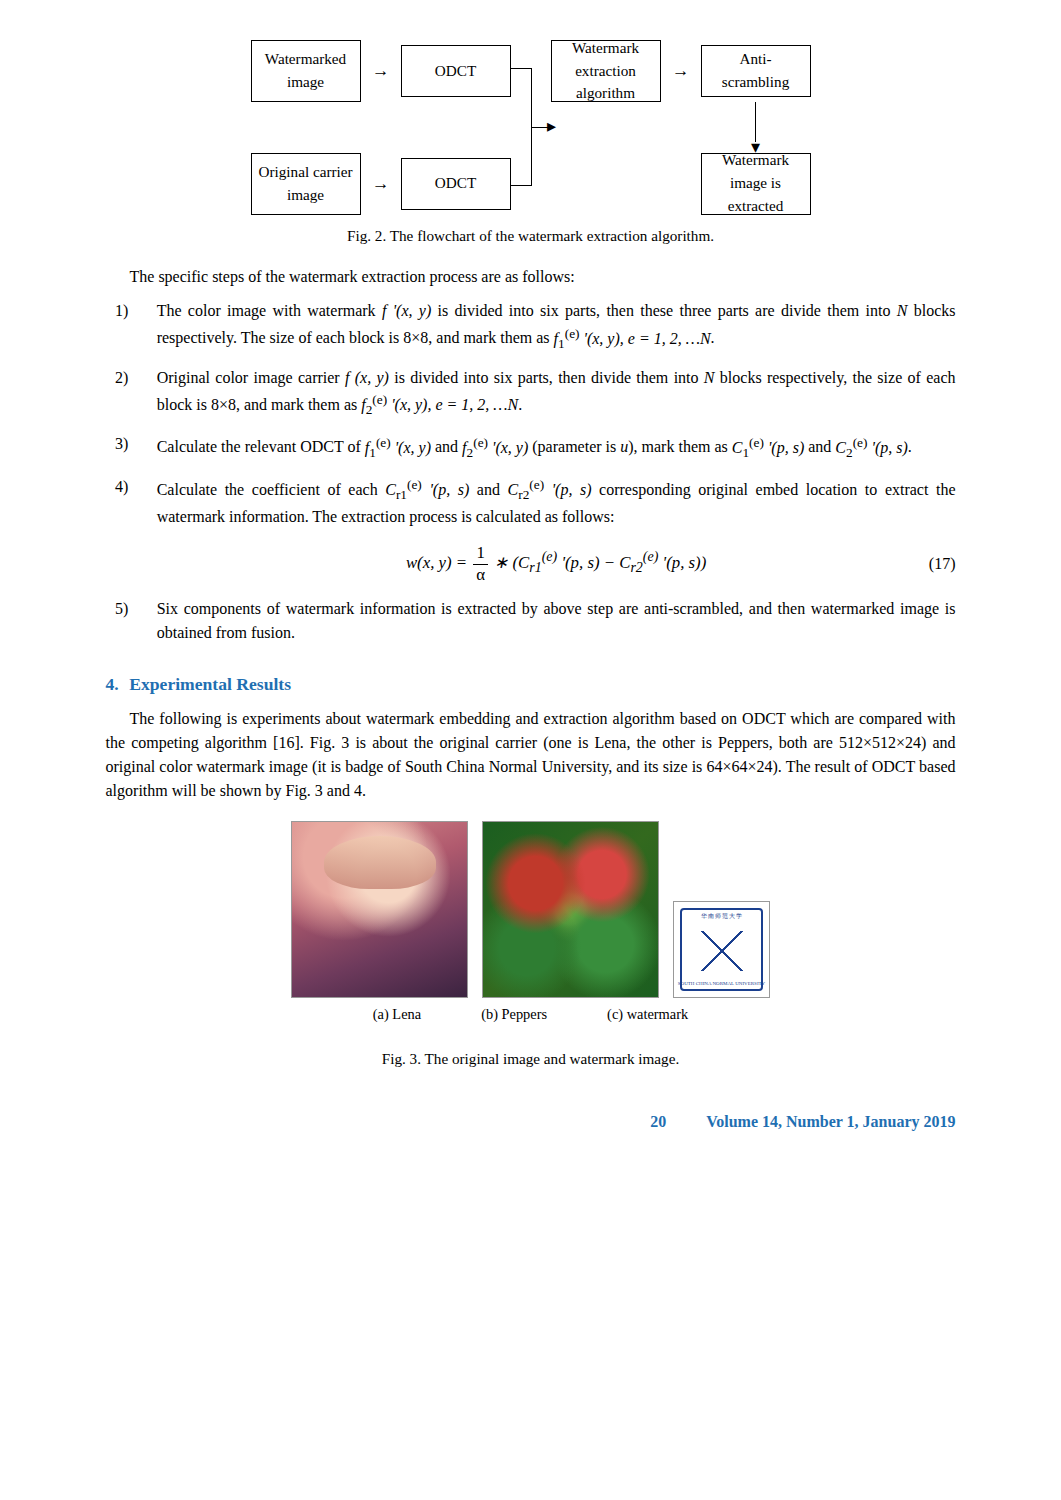| Watermarked image | → | ODCT | ▸ | Watermark extraction algorithm | → | Anti-scrambling |
| | | | ▾ |
| Original carrier image | → | ODCT | | | Watermark image is extracted |
Fig. 2. The flowchart of the watermark extraction algorithm.
The specific steps of the watermark extraction process are as follows:
The color image with watermark f '(x, y) is divided into six parts, then these three parts are divide them into N blocks respectively. The size of each block is 8×8, and mark them as f1(e) '(x, y), e = 1, 2, …N.
Original color image carrier f (x, y) is divided into six parts, then divide them into N blocks respectively, the size of each block is 8×8, and mark them as f2(e) '(x, y), e = 1, 2, …N.
Calculate the relevant ODCT of f1(e) '(x, y) and f2(e) '(x, y) (parameter is u), mark them as C1(e) '(p, s) and C2(e) '(p, s).
Calculate the coefficient of each Cr1(e) '(p, s) and Cr2(e) '(p, s) corresponding original embed location to extract the watermark information. The extraction process is calculated as follows:
w(x, y) = 1 α ∗ (Cr1(e) '(p, s) − Cr2(e) '(p, s)) (17)
Six components of watermark information is extracted by above step are anti-scrambled, and then watermarked image is obtained from fusion.
4. Experimental Results
The following is experiments about watermark embedding and extraction algorithm based on ODCT which are compared with the competing algorithm [16]. Fig. 3 is about the original carrier (one is Lena, the other is Peppers, both are 512×512×24) and original color watermark image (it is badge of South China Normal University, and its size is 64×64×24). The result of ODCT based algorithm will be shown by Fig. 3 and 4.
华南师范大学 SOUTH CHINA NORMAL UNIVERSITY
(a) Lena (b) Peppers (c) watermark
Fig. 3. The original image and watermark image.
20 Volume 14, Number 1, January 2019